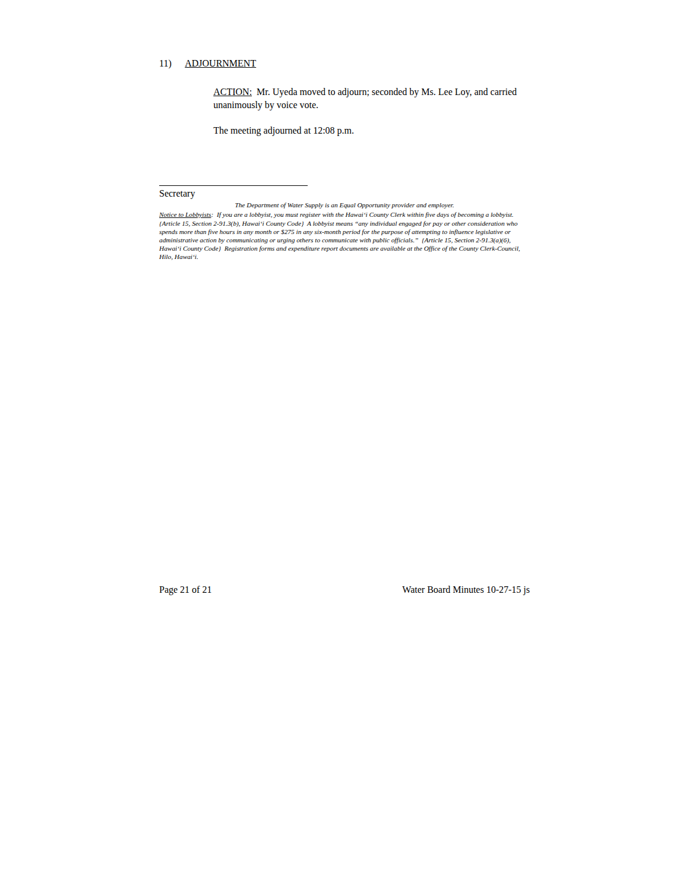11) ADJOURNMENT
ACTION: Mr. Uyeda moved to adjourn; seconded by Ms. Lee Loy, and carried unanimously by voice vote.
The meeting adjourned at 12:08 p.m.
Secretary
The Department of Water Supply is an Equal Opportunity provider and employer. Notice to Lobbyists: If you are a lobbyist, you must register with the Hawaiʻi County Clerk within five days of becoming a lobbyist. {Article 15, Section 2-91.3(b), Hawaiʻi County Code} A lobbyist means “any individual engaged for pay or other consideration who spends more than five hours in any month or $275 in any six-month period for the purpose of attempting to influence legislative or administrative action by communicating or urging others to communicate with public officials.” {Article 15, Section 2-91.3(a)(6), Hawaiʻi County Code} Registration forms and expenditure report documents are available at the Office of the County Clerk-Council, Hilo, Hawaiʻi.
Page 21 of 21 Water Board Minutes 10-27-15 js